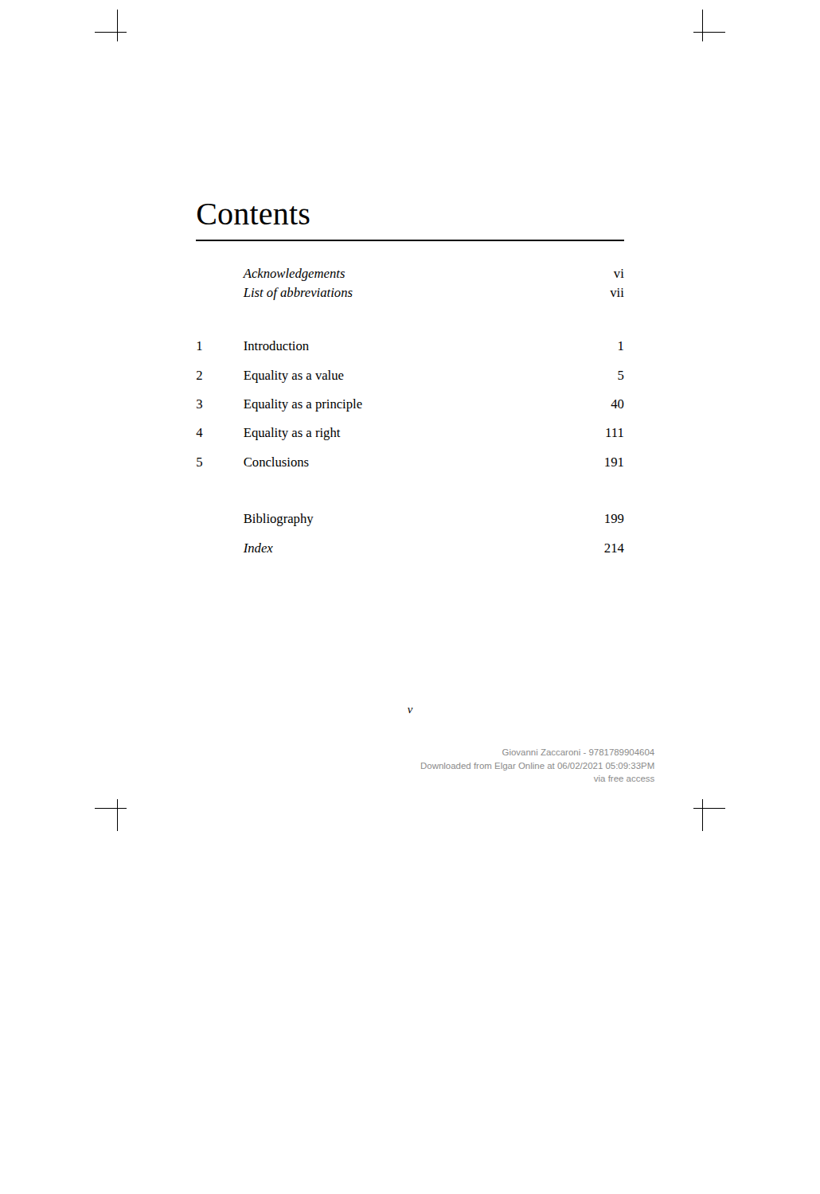Contents
| | Acknowledgements | vi |
| | List of abbreviations | vii |
| 1 | Introduction | 1 |
| 2 | Equality as a value | 5 |
| 3 | Equality as a principle | 40 |
| 4 | Equality as a right | 111 |
| 5 | Conclusions | 191 |
| | Bibliography | 199 |
| | Index | 214 |
v
Giovanni Zaccaroni - 9781789904604
Downloaded from Elgar Online at 06/02/2021 05:09:33PM
via free access